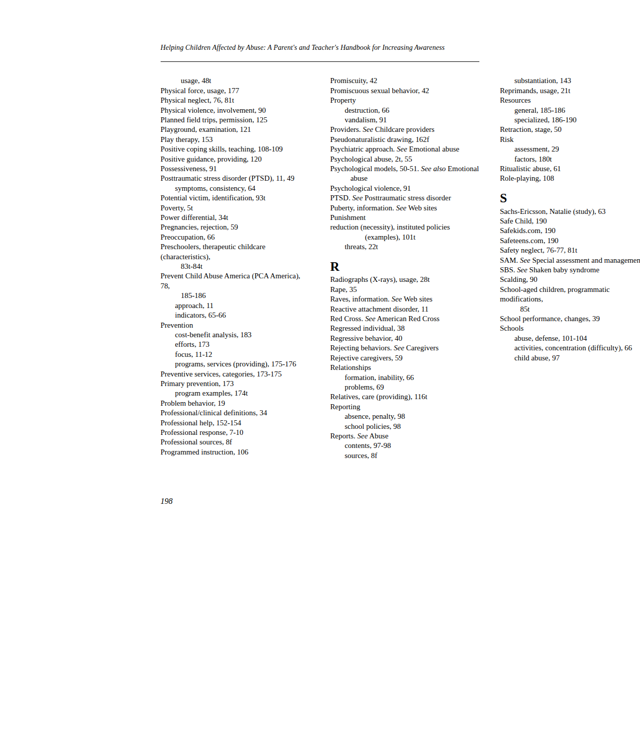Helping Children Affected by Abuse: A Parent's and Teacher's Handbook for Increasing Awareness
usage, 48t
Physical force, usage, 177
Physical neglect, 76, 81t
Physical violence, involvement, 90
Planned field trips, permission, 125
Playground, examination, 121
Play therapy, 153
Positive coping skills, teaching, 108-109
Positive guidance, providing, 120
Possessiveness, 91
Posttraumatic stress disorder (PTSD), 11, 49
symptoms, consistency, 64
Potential victim, identification, 93t
Poverty, 5t
Power differential, 34t
Pregnancies, rejection, 59
Preoccupation, 66
Preschoolers, therapeutic childcare (characteristics),
83t-84t
Prevent Child Abuse America (PCA America), 78,
185-186
approach, 11
indicators, 65-66
Prevention
cost-benefit analysis, 183
efforts, 173
focus, 11-12
programs, services (providing), 175-176
Preventive services, categories, 173-175
Primary prevention, 173
program examples, 174t
Problem behavior, 19
Professional/clinical definitions, 34
Professional help, 152-154
Professional response, 7-10
Professional sources, 8f
Programmed instruction, 106
Promiscuity, 42
Promiscuous sexual behavior, 42
Property
destruction, 66
vandalism, 91
Providers. See Childcare providers
Pseudonaturalistic drawing, 162f
Psychiatric approach. See Emotional abuse
Psychological abuse, 2t, 55
Psychological models, 50-51. See also Emotional
abuse
Psychological violence, 91
PTSD. See Posttraumatic stress disorder
Puberty, information. See Web sites
Punishment
reduction (necessity), instituted policies
(examples), 101t
threats, 22t
R
Radiographs (X-rays), usage, 28t
Rape, 35
Raves, information. See Web sites
Reactive attachment disorder, 11
Red Cross. See American Red Cross
Regressed individual, 38
Regressive behavior, 40
Rejecting behaviors. See Caregivers
Rejective caregivers, 59
Relationships
formation, inability, 66
problems, 69
Relatives, care (providing), 116t
Reporting
absence, penalty, 98
school policies, 98
Reports. See Abuse
contents, 97-98
sources, 8f
substantiation, 143
Reprimands, usage, 21t
Resources
general, 185-186
specialized, 186-190
Retraction, stage, 50
Risk
assessment, 29
factors, 180t
Ritualistic abuse, 61
Role-playing, 108
S
Sachs-Ericsson, Natalie (study), 63
Safe Child, 190
Safekids.com, 190
Safeteens.com, 190
Safety neglect, 76-77, 81t
SAM. See Special assessment and management
SBS. See Shaken baby syndrome
Scalding, 90
School-aged children, programmatic modifications,
85t
School performance, changes, 39
Schools
abuse, defense, 101-104
activities, concentration (difficulty), 66
child abuse, 97
198